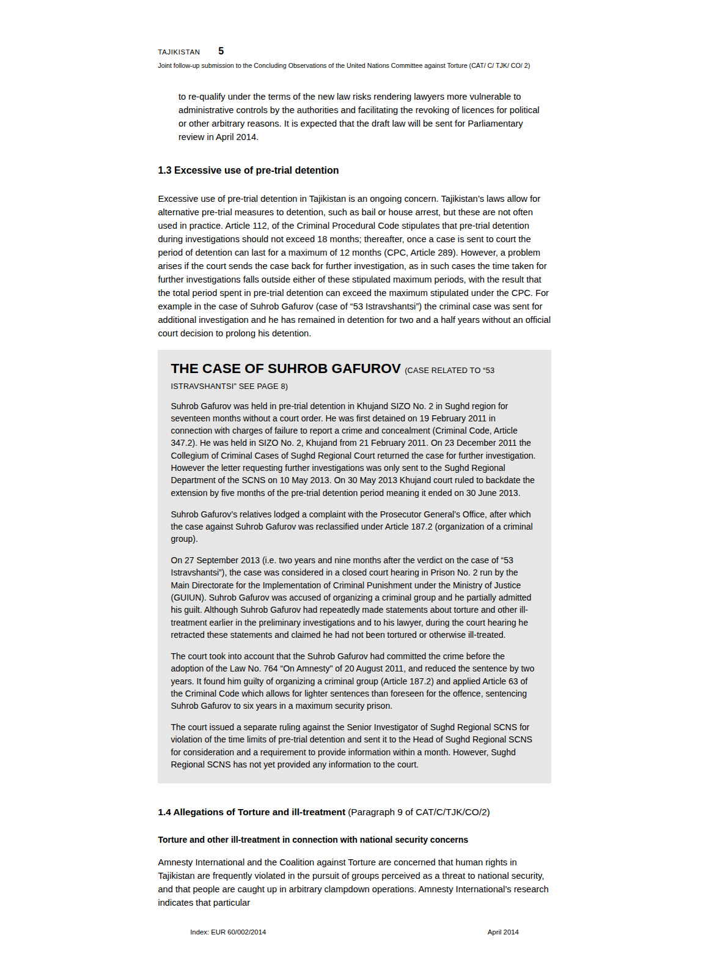TAJIKISTAN 5
Joint follow-up submission to the Concluding Observations of the United Nations Committee against Torture (CAT/ C/ TJK/ CO/ 2)
to re-qualify under the terms of the new law risks rendering lawyers more vulnerable to administrative controls by the authorities and facilitating the revoking of licences for political or other arbitrary reasons. It is expected that the draft law will be sent for Parliamentary review in April 2014.
1.3 Excessive use of pre-trial detention
Excessive use of pre-trial detention in Tajikistan is an ongoing concern. Tajikistan’s laws allow for alternative pre-trial measures to detention, such as bail or house arrest, but these are not often used in practice. Article 112, of the Criminal Procedural Code stipulates that pre-trial detention during investigations should not exceed 18 months; thereafter, once a case is sent to court the period of detention can last for a maximum of 12 months (CPC, Article 289). However, a problem arises if the court sends the case back for further investigation, as in such cases the time taken for further investigations falls outside either of these stipulated maximum periods, with the result that the total period spent in pre-trial detention can exceed the maximum stipulated under the CPC. For example in the case of Suhrob Gafurov (case of “53 Istravshantsi”) the criminal case was sent for additional investigation and he has remained in detention for two and a half years without an official court decision to prolong his detention.
THE CASE OF SUHROB GAFUROV (CASE RELATED TO “53 ISTRAVSHANTSI” SEE PAGE 8)
Suhrob Gafurov was held in pre-trial detention in Khujand SIZO No. 2 in Sughd region for seventeen months without a court order. He was first detained on 19 February 2011 in connection with charges of failure to report a crime and concealment (Criminal Code, Article 347.2). He was held in SIZO No. 2, Khujand from 21 February 2011. On 23 December 2011 the Collegium of Criminal Cases of Sughd Regional Court returned the case for further investigation. However the letter requesting further investigations was only sent to the Sughd Regional Department of the SCNS on 10 May 2013. On 30 May 2013 Khujand court ruled to backdate the extension by five months of the pre-trial detention period meaning it ended on 30 June 2013.
Suhrob Gafurov’s relatives lodged a complaint with the Prosecutor General’s Office, after which the case against Suhrob Gafurov was reclassified under Article 187.2 (organization of a criminal group).
On 27 September 2013 (i.e. two years and nine months after the verdict on the case of “53 Istravshantsi”), the case was considered in a closed court hearing in Prison No. 2 run by the Main Directorate for the Implementation of Criminal Punishment under the Ministry of Justice (GUIUN). Suhrob Gafurov was accused of organizing a criminal group and he partially admitted his guilt. Although Suhrob Gafurov had repeatedly made statements about torture and other ill-treatment earlier in the preliminary investigations and to his lawyer, during the court hearing he retracted these statements and claimed he had not been tortured or otherwise ill-treated.
The court took into account that the Suhrob Gafurov had committed the crime before the adoption of the Law No. 764 “On Amnesty" of 20 August 2011, and reduced the sentence by two years. It found him guilty of organizing a criminal group (Article 187.2) and applied Article 63 of the Criminal Code which allows for lighter sentences than foreseen for the offence, sentencing Suhrob Gafurov to six years in a maximum security prison.
The court issued a separate ruling against the Senior Investigator of Sughd Regional SCNS for violation of the time limits of pre-trial detention and sent it to the Head of Sughd Regional SCNS for consideration and a requirement to provide information within a month. However, Sughd Regional SCNS has not yet provided any information to the court.
1.4 Allegations of Torture and ill-treatment (Paragraph 9 of CAT/C/TJK/CO/2)
Torture and other ill-treatment in connection with national security concerns
Amnesty International and the Coalition against Torture are concerned that human rights in Tajikistan are frequently violated in the pursuit of groups perceived as a threat to national security, and that people are caught up in arbitrary clampdown operations. Amnesty International’s research indicates that particular
Index: EUR 60/002/2014 April 2014